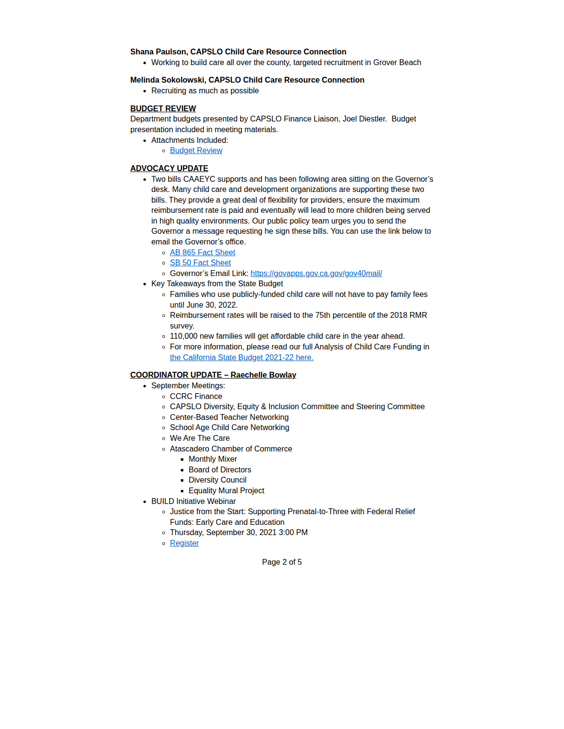Shana Paulson, CAPSLO Child Care Resource Connection
Working to build care all over the county, targeted recruitment in Grover Beach
Melinda Sokolowski, CAPSLO Child Care Resource Connection
Recruiting as much as possible
BUDGET REVIEW
Department budgets presented by CAPSLO Finance Liaison, Joel Diestler. Budget presentation included in meeting materials.
Attachments Included:
Budget Review
ADVOCACY UPDATE
Two bills CAAEYC supports and has been following area sitting on the Governor’s desk. Many child care and development organizations are supporting these two bills. They provide a great deal of flexibility for providers, ensure the maximum reimbursement rate is paid and eventually will lead to more children being served in high quality environments. Our public policy team urges you to send the Governor a message requesting he sign these bills. You can use the link below to email the Governor’s office.
AB 865 Fact Sheet
SB 50 Fact Sheet
Governor’s Email Link: https://govapps.gov.ca.gov/gov40mail/
Key Takeaways from the State Budget
Families who use publicly-funded child care will not have to pay family fees until June 30, 2022.
Reimbursement rates will be raised to the 75th percentile of the 2018 RMR survey.
110,000 new families will get affordable child care in the year ahead.
For more information, please read our full Analysis of Child Care Funding in the California State Budget 2021-22 here.
COORDINATOR UPDATE – Raechelle Bowlay
September Meetings:
CCRC Finance
CAPSLO Diversity, Equity & Inclusion Committee and Steering Committee
Center-Based Teacher Networking
School Age Child Care Networking
We Are The Care
Atascadero Chamber of Commerce
Monthly Mixer
Board of Directors
Diversity Council
Equality Mural Project
BUILD Initiative Webinar
Justice from the Start: Supporting Prenatal-to-Three with Federal Relief Funds: Early Care and Education
Thursday, September 30, 2021 3:00 PM
Register
Page 2 of 5